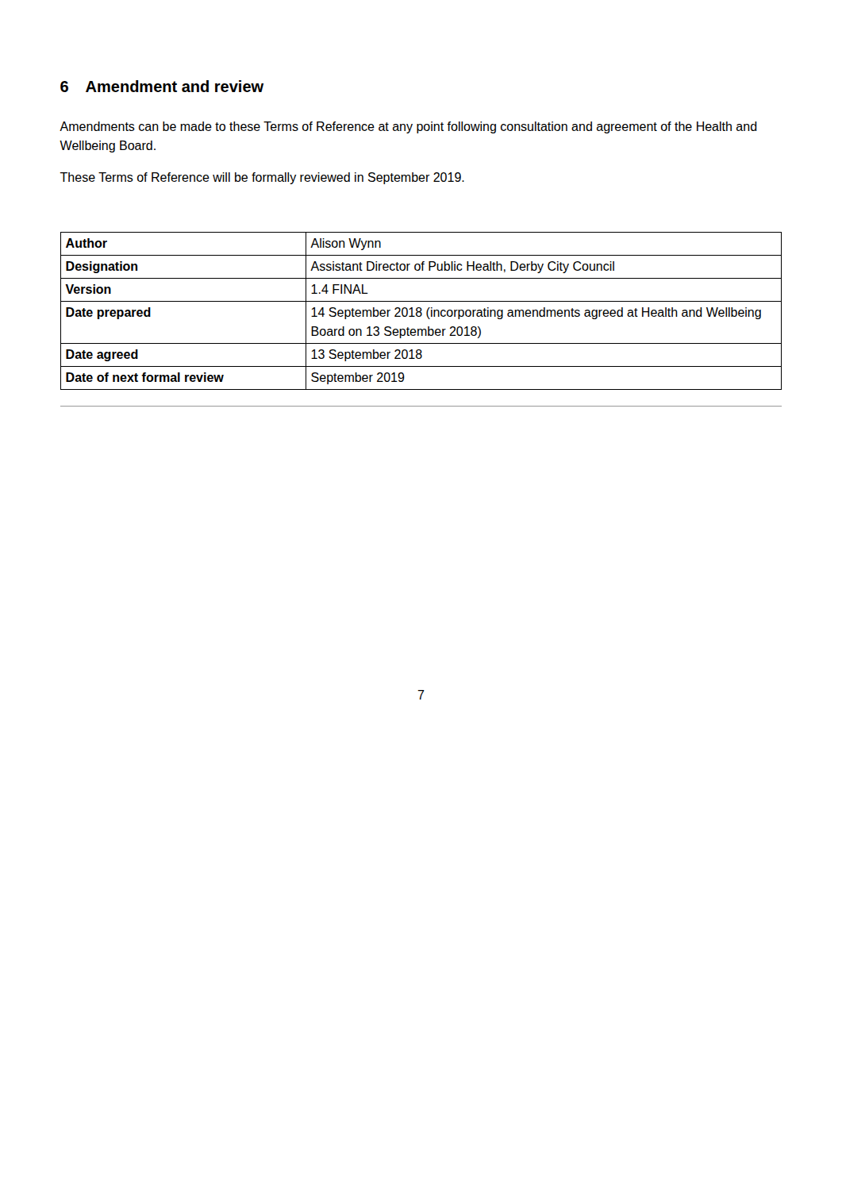6 Amendment and review
Amendments can be made to these Terms of Reference at any point following consultation and agreement of the Health and Wellbeing Board.
These Terms of Reference will be formally reviewed in September 2019.
| Author | Alison Wynn |
| Designation | Assistant Director of Public Health, Derby City Council |
| Version | 1.4 FINAL |
| Date prepared | 14 September 2018 (incorporating amendments agreed at Health and Wellbeing Board on 13 September 2018) |
| Date agreed | 13 September 2018 |
| Date of next formal review | September 2019 |
7